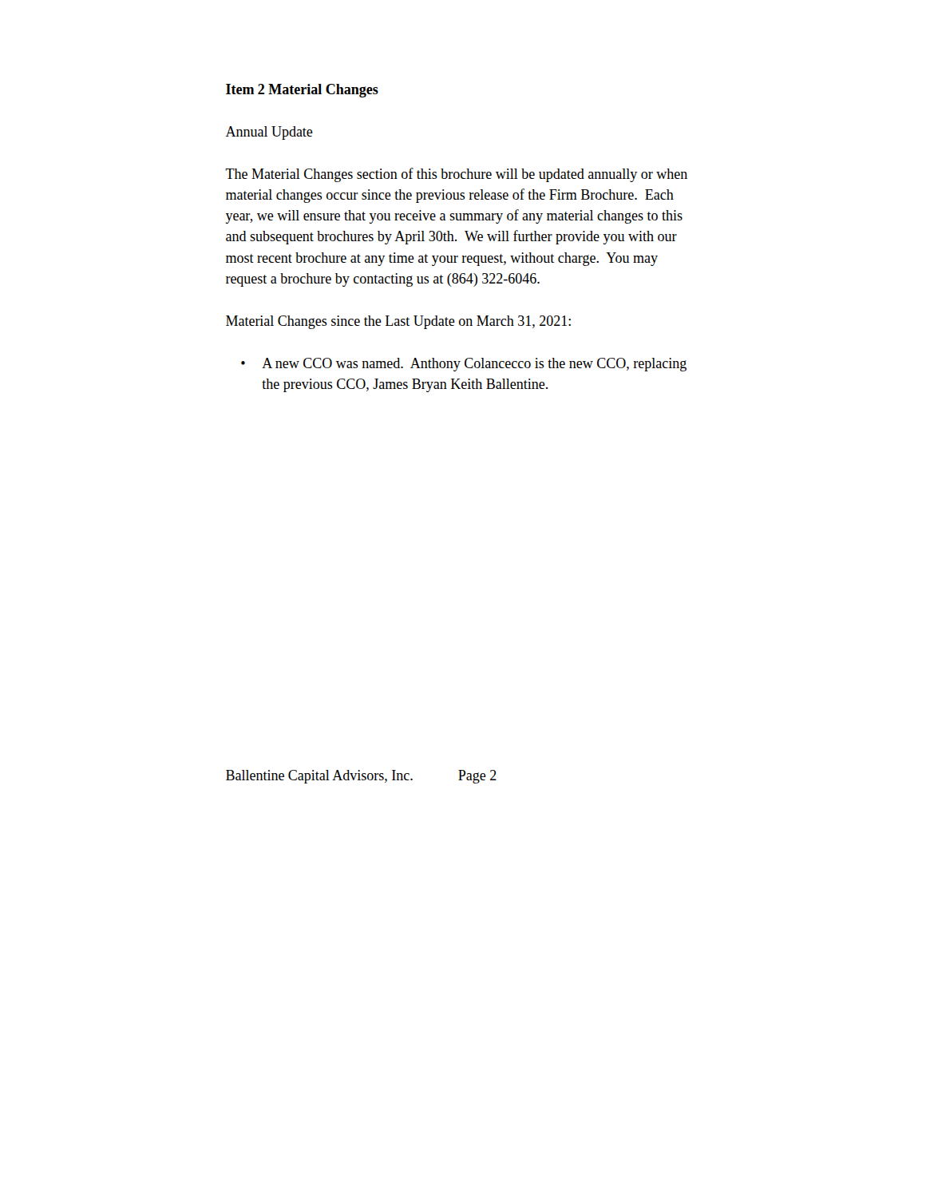Item 2 Material Changes
Annual Update
The Material Changes section of this brochure will be updated annually or when material changes occur since the previous release of the Firm Brochure. Each year, we will ensure that you receive a summary of any material changes to this and subsequent brochures by April 30th. We will further provide you with our most recent brochure at any time at your request, without charge. You may request a brochure by contacting us at (864) 322-6046.
Material Changes since the Last Update on March 31, 2021:
A new CCO was named. Anthony Colancecco is the new CCO, replacing the previous CCO, James Bryan Keith Ballentine.
Ballentine Capital Advisors, Inc. Page 2